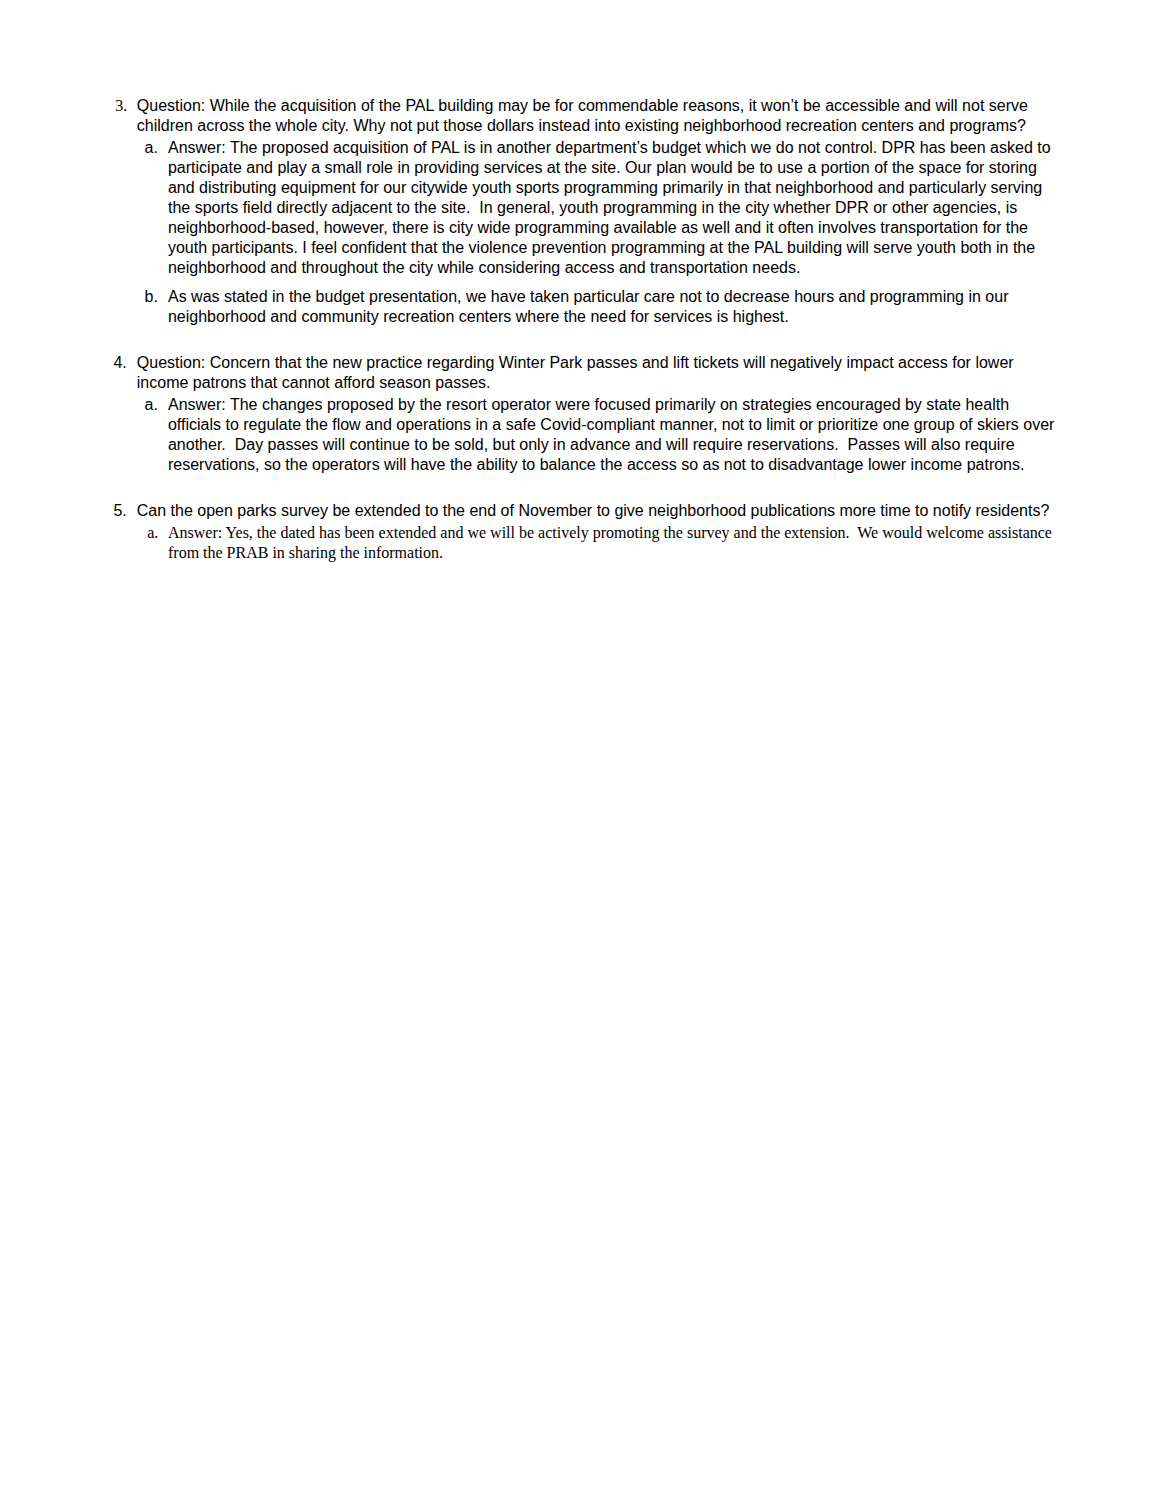Question: While the acquisition of the PAL building may be for commendable reasons, it won’t be accessible and will not serve children across the whole city. Why not put those dollars instead into existing neighborhood recreation centers and programs?
Answer: The proposed acquisition of PAL is in another department’s budget which we do not control. DPR has been asked to participate and play a small role in providing services at the site. Our plan would be to use a portion of the space for storing and distributing equipment for our citywide youth sports programming primarily in that neighborhood and particularly serving the sports field directly adjacent to the site. In general, youth programming in the city whether DPR or other agencies, is neighborhood-based, however, there is city wide programming available as well and it often involves transportation for the youth participants. I feel confident that the violence prevention programming at the PAL building will serve youth both in the neighborhood and throughout the city while considering access and transportation needs.
As was stated in the budget presentation, we have taken particular care not to decrease hours and programming in our neighborhood and community recreation centers where the need for services is highest.
Question: Concern that the new practice regarding Winter Park passes and lift tickets will negatively impact access for lower income patrons that cannot afford season passes.
Answer: The changes proposed by the resort operator were focused primarily on strategies encouraged by state health officials to regulate the flow and operations in a safe Covid-compliant manner, not to limit or prioritize one group of skiers over another. Day passes will continue to be sold, but only in advance and will require reservations. Passes will also require reservations, so the operators will have the ability to balance the access so as not to disadvantage lower income patrons.
Can the open parks survey be extended to the end of November to give neighborhood publications more time to notify residents?
Answer: Yes, the dated has been extended and we will be actively promoting the survey and the extension. We would welcome assistance from the PRAB in sharing the information.